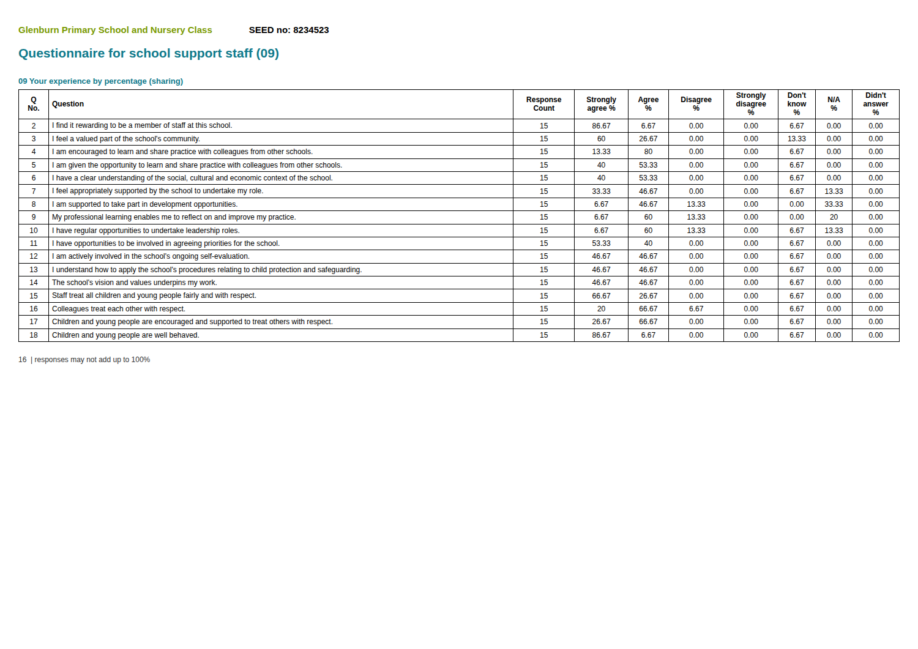Glenburn Primary School and Nursery Class SEED no: 8234523
Questionnaire for school support staff (09)
09 Your experience by percentage (sharing)
| Q No. | Question | Response Count | Strongly agree % | Agree % | Disagree % | Strongly disagree % | Don't know % | N/A % | Didn't answer % |
| --- | --- | --- | --- | --- | --- | --- | --- | --- | --- |
| 2 | I find it rewarding to be a member of staff at this school. | 15 | 86.67 | 6.67 | 0.00 | 0.00 | 6.67 | 0.00 | 0.00 |
| 3 | I feel a valued part of the school's community. | 15 | 60 | 26.67 | 0.00 | 0.00 | 13.33 | 0.00 | 0.00 |
| 4 | I am encouraged to learn and share practice with colleagues from other schools. | 15 | 13.33 | 80 | 0.00 | 0.00 | 6.67 | 0.00 | 0.00 |
| 5 | I am given the opportunity to learn and share practice with colleagues from other schools. | 15 | 40 | 53.33 | 0.00 | 0.00 | 6.67 | 0.00 | 0.00 |
| 6 | I have a clear understanding of the social, cultural and economic context of the school. | 15 | 40 | 53.33 | 0.00 | 0.00 | 6.67 | 0.00 | 0.00 |
| 7 | I feel appropriately supported by the school to undertake my role. | 15 | 33.33 | 46.67 | 0.00 | 0.00 | 6.67 | 13.33 | 0.00 |
| 8 | I am supported to take part in development opportunities. | 15 | 6.67 | 46.67 | 13.33 | 0.00 | 0.00 | 33.33 | 0.00 |
| 9 | My professional learning enables me to reflect on and improve my practice. | 15 | 6.67 | 60 | 13.33 | 0.00 | 0.00 | 20 | 0.00 |
| 10 | I have regular opportunities to undertake leadership roles. | 15 | 6.67 | 60 | 13.33 | 0.00 | 6.67 | 13.33 | 0.00 |
| 11 | I have opportunities to be involved in agreeing priorities for the school. | 15 | 53.33 | 40 | 0.00 | 0.00 | 6.67 | 0.00 | 0.00 |
| 12 | I am actively involved in the school's ongoing self-evaluation. | 15 | 46.67 | 46.67 | 0.00 | 0.00 | 6.67 | 0.00 | 0.00 |
| 13 | I understand how to apply the school's procedures relating to child protection and safeguarding. | 15 | 46.67 | 46.67 | 0.00 | 0.00 | 6.67 | 0.00 | 0.00 |
| 14 | The school's vision and values underpins my work. | 15 | 46.67 | 46.67 | 0.00 | 0.00 | 6.67 | 0.00 | 0.00 |
| 15 | Staff treat all children and young people fairly and with respect. | 15 | 66.67 | 26.67 | 0.00 | 0.00 | 6.67 | 0.00 | 0.00 |
| 16 | Colleagues treat each other with respect. | 15 | 20 | 66.67 | 6.67 | 0.00 | 6.67 | 0.00 | 0.00 |
| 17 | Children and young people are encouraged and supported to treat others with respect. | 15 | 26.67 | 66.67 | 0.00 | 0.00 | 6.67 | 0.00 | 0.00 |
| 18 | Children and young people are well behaved. | 15 | 86.67 | 6.67 | 0.00 | 0.00 | 6.67 | 0.00 | 0.00 |
16 | responses may not add up to 100%